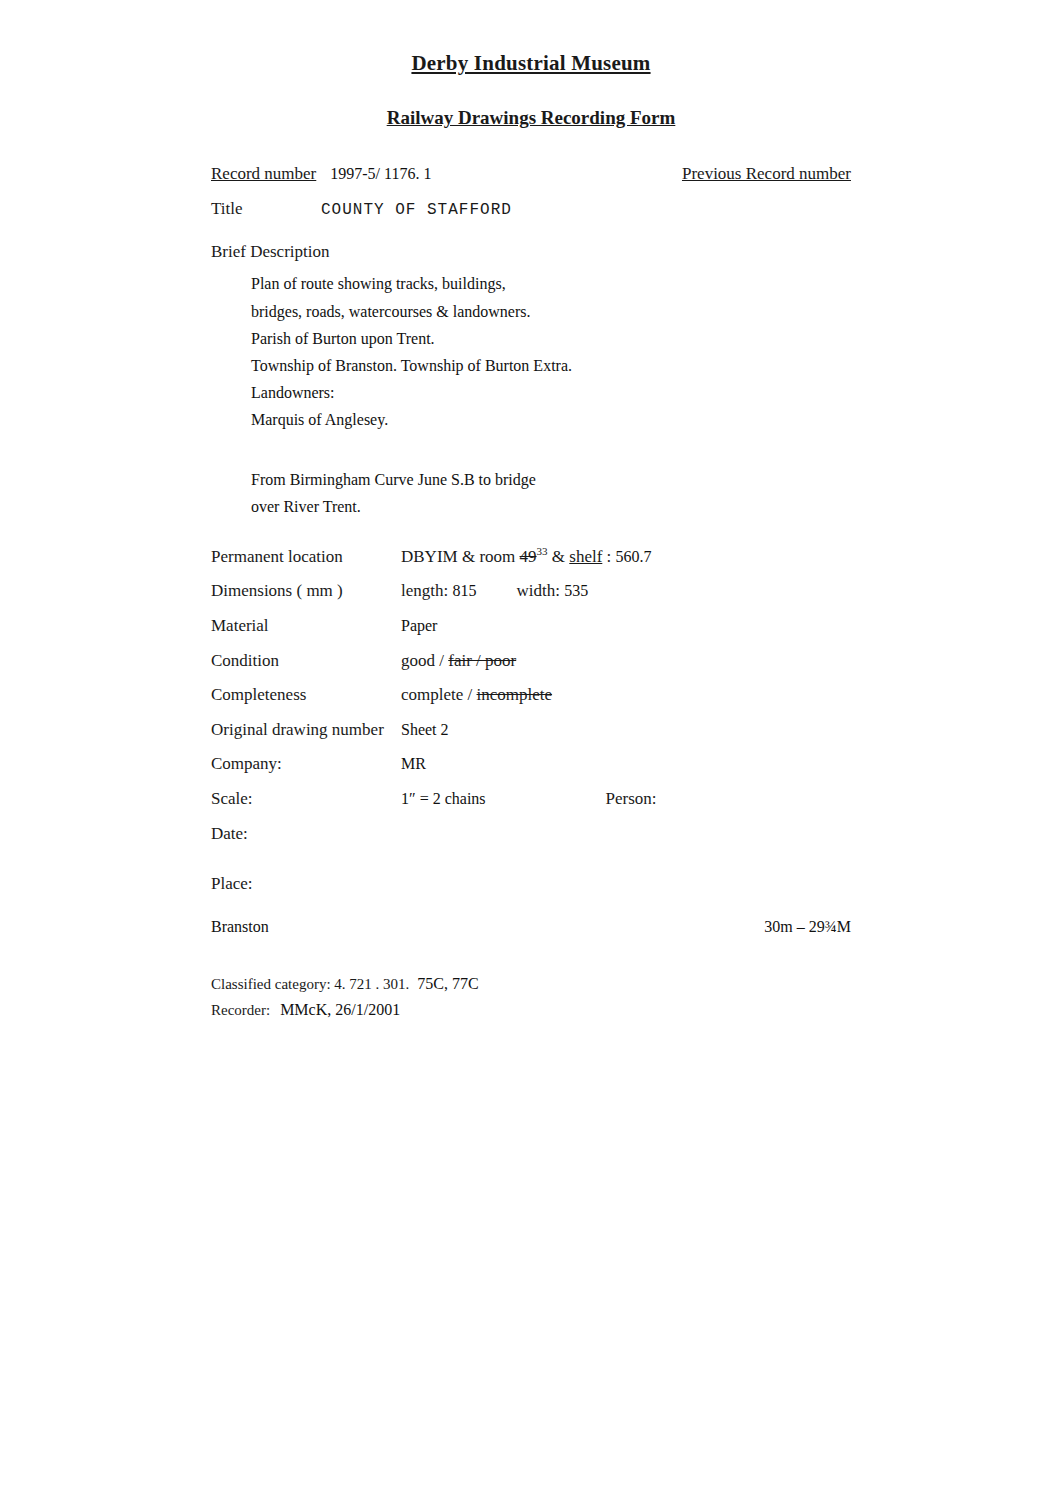Derby Industrial Museum
Railway Drawings Recording Form
Record number 1997-5/ 1176. 1 Previous Record number
Title COUNTY OF STAFFORD
Brief Description
Plan of route showing tracks, buildings,
bridges, roads, watercourses & landowners.
Parish of Burton upon Trent.
Township of Branston. Township of Burton Extra.
Landowners:
Marquis of Anglesey.
From Birmingham Curve June S.B to bridge
over River Trent.
Permanent location DBYIM & room 4933 & shelf : 560.7
Dimensions ( mm ) length: 815 width: 535
Material Paper
Condition good / fair / poor
Completeness complete / incomplete
Original drawing number Sheet 2
Company: MR
Scale: 1″ = 2 chains Person:
Date:
Place:
Branston 30m – 29¾M
Classified category: 4. 721 . 301. 75C, 77C
Recorder: MMcK, 26/1/2001